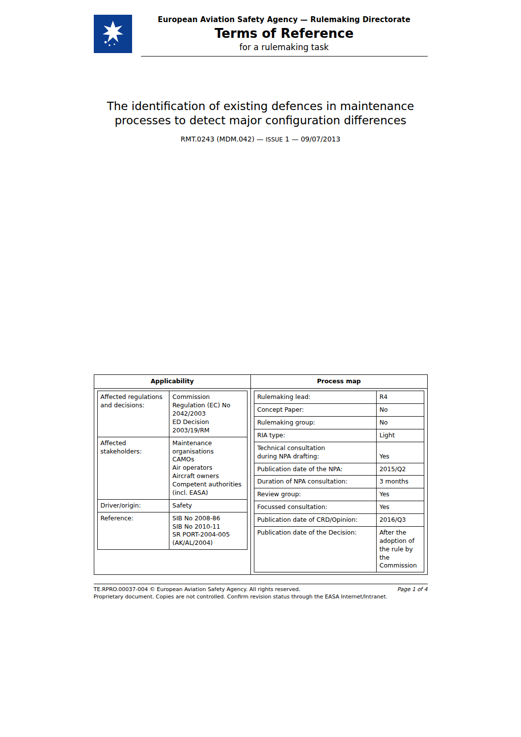European Aviation Safety Agency — Rulemaking Directorate
Terms of Reference
for a rulemaking task
The identification of existing defences in maintenance
processes to detect major configuration differences
RMT.0243 (MDM.042) — ISSUE 1 — 09/07/2013
| Applicability | Process map |
| --- | --- |
| / Affected regulations and decisions: / Commission Regulation (EC) No 2042/2003 ED Decision 2003/19/RM / / Affected stakeholders: / Maintenance organisations CAMOs Air operators Aircraft owners Competent authorities (incl. EASA) / / Driver/origin: / Safety / / Reference: / SIB No 2008-86 SIB No 2010-11 SR PORT-2004-005 (AK/AL/2004) / | / Rulemaking lead: / R4 / / Concept Paper: / No / / Rulemaking group: / No / / RIA type: / Light / / Technical consultation during NPA drafting: / Yes / / Publication date of the NPA: / 2015/Q2 / / Duration of NPA consultation: / 3 months / / Review group: / Yes / / Focussed consultation: / Yes / / Publication date of CRD/Opinion: / 2016/Q3 / / Publication date of the Decision: / After the adoption of the rule by the Commission / |
TE.RPRO.00037-004 © European Aviation Safety Agency. All rights reserved.
Proprietary document. Copies are not controlled. Confirm revision status through the EASA Internet/Intranet.
Page 1 of 4